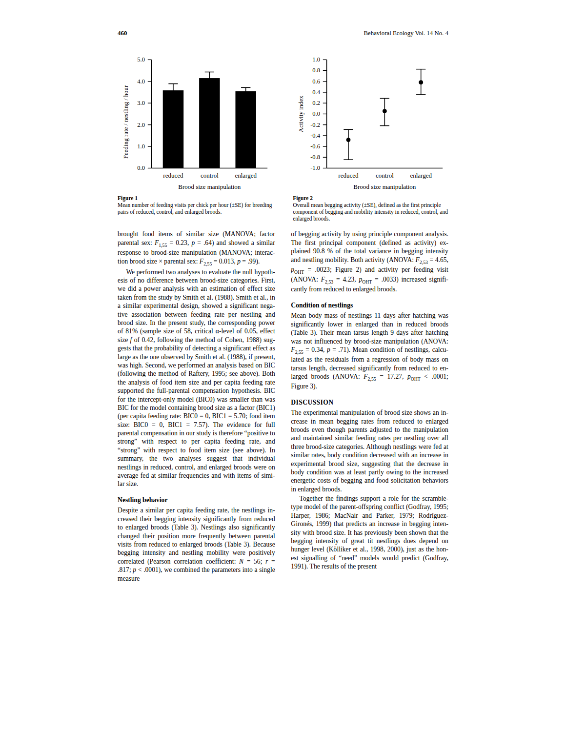460 Behavioral Ecology Vol. 14 No. 4
0.0 1.0 2.0 3.0 4.0 5.0 Feeding rate / nestling / hour reduced control enlarged Brood size manipulation
Figure 1 Mean number of feeding visits per chick per hour (±SE) for breeding pairs of reduced, control, and enlarged broods.
1.0 0.8 0.6 0.4 0.2 0.0 -0.2 -0.4 -0.6 -0.8 -1.0 Activity index reduced control enlarged Brood size manipulation
Figure 2 Overall mean begging activity (±SE), defined as the first principle component of begging and mobility intensity in reduced, control, and enlarged broods.
brought food items of similar size (MANOVA; factor parental sex: F1,55 = 0.23, p = .64) and showed a similar response to brood-size manipulation (MANOVA; interaction brood size × parental sex: F2,55 = 0.013, p = .99).
We performed two analyses to evaluate the null hypothesis of no difference between brood-size categories. First, we did a power analysis with an estimation of effect size taken from the study by Smith et al. (1988). Smith et al., in a similar experimental design, showed a significant negative association between feeding rate per nestling and brood size. In the present study, the corresponding power of 81% (sample size of 58, critical α-level of 0.05, effect size f of 0.42, following the method of Cohen, 1988) suggests that the probability of detecting a significant effect as large as the one observed by Smith et al. (1988), if present, was high. Second, we performed an analysis based on BIC (following the method of Raftery, 1995; see above). Both the analysis of food item size and per capita feeding rate supported the full-parental compensation hypothesis. BIC for the intercept-only model (BIC0) was smaller than was BIC for the model containing brood size as a factor (BIC1) (per capita feeding rate: BIC0 = 0, BIC1 = 5.70; food item size: BIC0 = 0, BIC1 = 7.57). The evidence for full parental compensation in our study is therefore “positive to strong” with respect to per capita feeding rate, and “strong” with respect to food item size (see above). In summary, the two analyses suggest that individual nestlings in reduced, control, and enlarged broods were on average fed at similar frequencies and with items of similar size.
Nestling behavior
Despite a similar per capita feeding rate, the nestlings increased their begging intensity significantly from reduced to enlarged broods (Table 3). Nestlings also significantly changed their position more frequently between parental visits from reduced to enlarged broods (Table 3). Because begging intensity and nestling mobility were positively correlated (Pearson correlation coefficient: N = 56; r = .817; p < .0001), we combined the parameters into a single measure
of begging activity by using principle component analysis. The first principal component (defined as activity) explained 90.8 % of the total variance in begging intensity and nestling mobility. Both activity (ANOVA: F2,53 = 4.65, pOHT = .0023; Figure 2) and activity per feeding visit (ANOVA: F2,53 = 4.23, pOHT = .0033) increased significantly from reduced to enlarged broods.
Condition of nestlings
Mean body mass of nestlings 11 days after hatching was significantly lower in enlarged than in reduced broods (Table 3). Their mean tarsus length 9 days after hatching was not influenced by brood-size manipulation (ANOVA: F2,55 = 0.34, p = .71). Mean condition of nestlings, calculated as the residuals from a regression of body mass on tarsus length, decreased significantly from reduced to enlarged broods (ANOVA: F2,55 = 17.27, pOHT < .0001; Figure 3).
DISCUSSION
The experimental manipulation of brood size shows an increase in mean begging rates from reduced to enlarged broods even though parents adjusted to the manipulation and maintained similar feeding rates per nestling over all three brood-size categories. Although nestlings were fed at similar rates, body condition decreased with an increase in experimental brood size, suggesting that the decrease in body condition was at least partly owing to the increased energetic costs of begging and food solicitation behaviors in enlarged broods.
Together the findings support a role for the scramble-type model of the parent-offspring conflict (Godfray, 1995; Harper, 1986; MacNair and Parker, 1979; Rodríguez-Gironés, 1999) that predicts an increase in begging intensity with brood size. It has previously been shown that the begging intensity of great tit nestlings does depend on hunger level (Kölliker et al., 1998, 2000), just as the honest signalling of “need” models would predict (Godfray, 1991). The results of the present